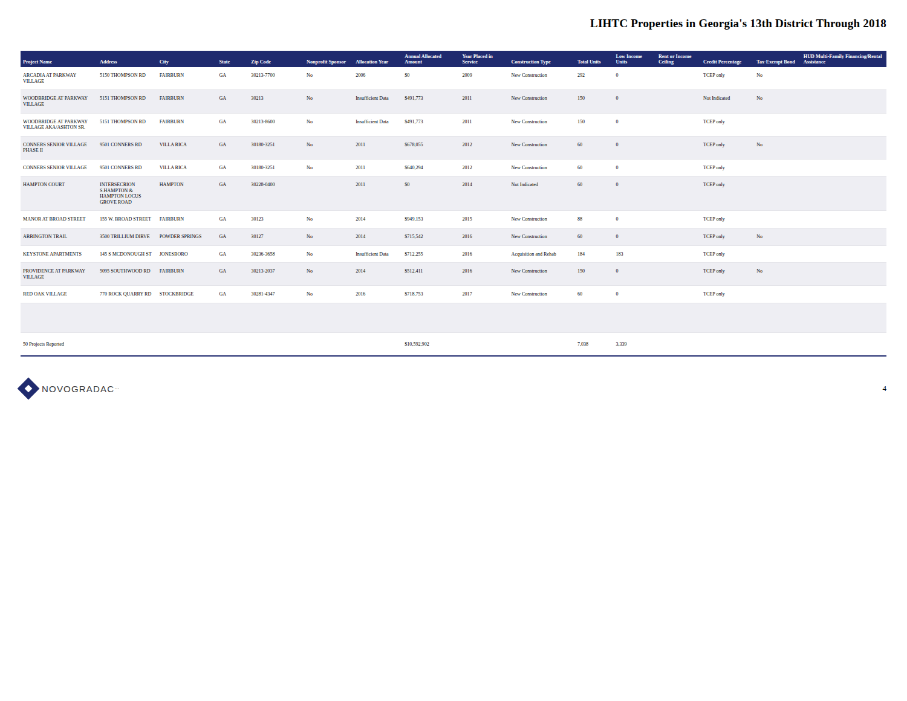LIHTC Properties in Georgia's 13th District Through 2018
| Project Name | Address | City | State | Zip Code | Nonprofit Sponsor | Allocation Year | Annual Allocated Amount | Year Placed in Service | Construction Type | Total Units | Low Income Units | Rent or Income Ceiling | Credit Percentage | Tax-Exempt Bond | HUD Multi-Family Financing/Rental Assistance |
| --- | --- | --- | --- | --- | --- | --- | --- | --- | --- | --- | --- | --- | --- | --- | --- |
| ARCADIA AT PARKWAY VILLAGE | 5150 THOMPSON RD | FAIRBURN | GA | 30213-7700 | No | 2006 | $0 | 2009 | New Construction | 292 | 0 | | TCEP only | No | |
| WOODBRIDGE AT PARKWAY VILLAGE | 5151 THOMPSON RD | FAIRBURN | GA | 30213 | No | Insufficient Data | $491,773 | 2011 | New Construction | 150 | 0 | | Not Indicated | No | |
| WOODBRIDGE AT PARKWAY VILLAGE AKA/ASHTON SR. | 5151 THOMPSON RD | FAIRBURN | GA | 30213-8600 | No | Insufficient Data | $491,773 | 2011 | New Construction | 150 | 0 | | TCEP only | | |
| CONNERS SENIOR VILLAGE PHASE II | 9501 CONNERS RD | VILLA RICA | GA | 30180-3251 | No | 2011 | $678,055 | 2012 | New Construction | 60 | 0 | | TCEP only | No | |
| CONNERS SENIOR VILLAGE | 9501 CONNERS RD | VILLA RICA | GA | 30180-3251 | No | 2011 | $640,294 | 2012 | New Construction | 60 | 0 | | TCEP only | | |
| HAMPTON COURT | INTERSECRION S.HAMPTON & HAMPTON LOCUS GROVE ROAD | HAMPTON | GA | 30228-0400 | | 2011 | $0 | 2014 | Not Indicated | 60 | 0 | | TCEP only | | |
| MANOR AT BROAD STREET | 155 W. BROAD STREET | FAIRBURN | GA | 30123 | No | 2014 | $949,153 | 2015 | New Construction | 88 | 0 | | TCEP only | | |
| ABBINGTON TRAIL | 3500 TRILLIUM DIRVE | POWDER SPRINGS | GA | 30127 | No | 2014 | $715,542 | 2016 | New Construction | 60 | 0 | | TCEP only | No | |
| KEYSTONE APARTMENTS | 145 S MCDONOUGH ST | JONESBORO | GA | 30236-3658 | No | Insufficient Data | $712,255 | 2016 | Acquisition and Rehab | 184 | 183 | | TCEP only | | |
| PROVIDENCE AT PARKWAY VILLAGE | 5095 SOUTHWOOD RD | FAIRBURN | GA | 30213-2037 | No | 2014 | $512,411 | 2016 | New Construction | 150 | 0 | | TCEP only | No | |
| RED OAK VILLAGE | 770 ROCK QUARRY RD | STOCKBRIDGE | GA | 30281-4347 | No | 2016 | $718,753 | 2017 | New Construction | 60 | 0 | | TCEP only | | |
| 50 Projects Reported | | | | | | | $10,592,902 | | | 7,038 | 3,339 | | | | |
NOVOGRADAC…
4